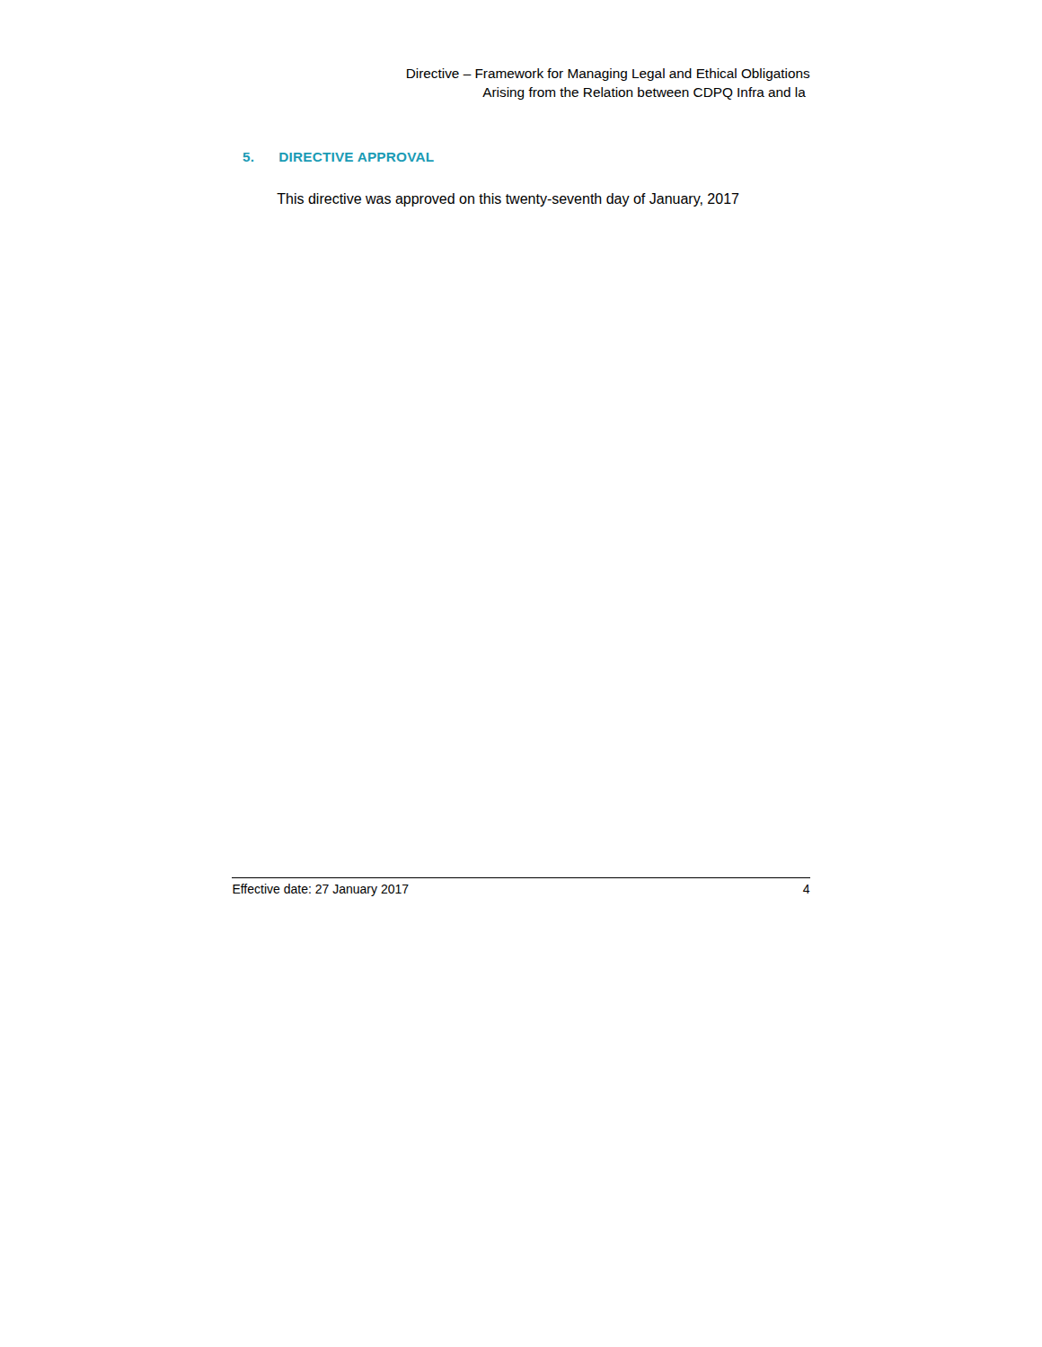Directive – Framework for Managing Legal and Ethical Obligations Arising from the Relation between CDPQ Infra and la
5. DIRECTIVE APPROVAL
This directive was approved on this twenty-seventh day of January, 2017
Effective date: 27 January 2017 4